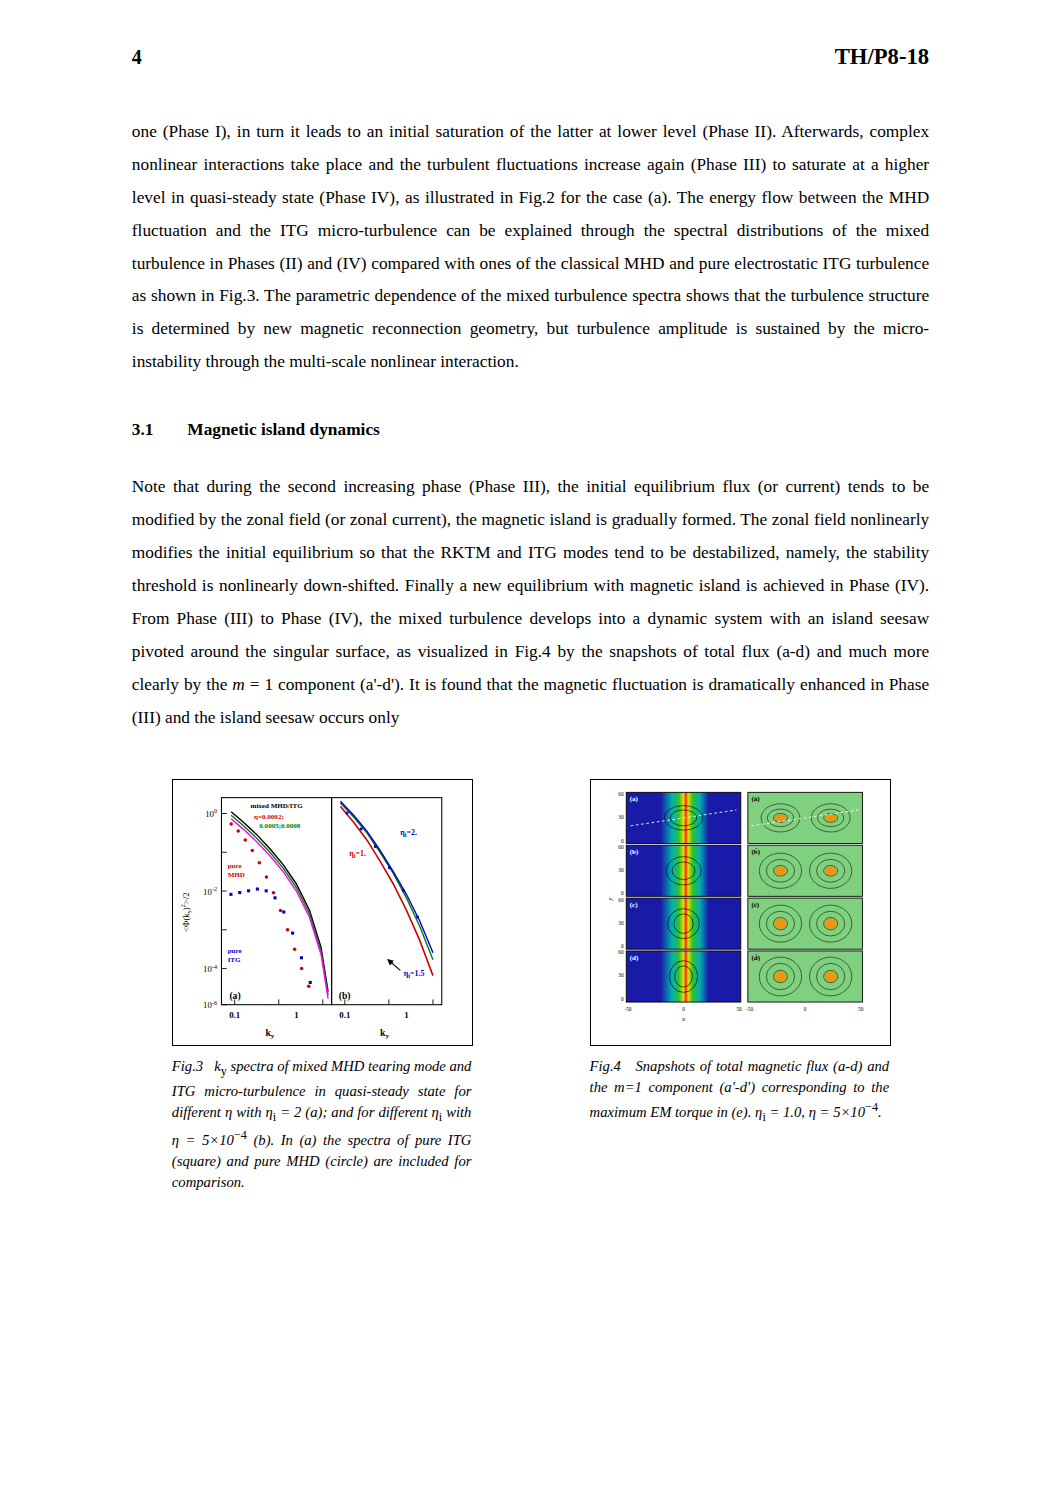4 TH/P8-18
one (Phase I), in turn it leads to an initial saturation of the latter at lower level (Phase II). Afterwards, complex nonlinear interactions take place and the turbulent fluctuations increase again (Phase III) to saturate at a higher level in quasi-steady state (Phase IV), as illustrated in Fig.2 for the case (a). The energy flow between the MHD fluctuation and the ITG micro-turbulence can be explained through the spectral distributions of the mixed turbulence in Phases (II) and (IV) compared with ones of the classical MHD and pure electrostatic ITG turbulence as shown in Fig.3. The parametric dependence of the mixed turbulence spectra shows that the turbulence structure is determined by new magnetic reconnection geometry, but turbulence amplitude is sustained by the micro-instability through the multi-scale nonlinear interaction.
3.1 Magnetic island dynamics
Note that during the second increasing phase (Phase III), the initial equilibrium flux (or current) tends to be modified by the zonal field (or zonal current), the magnetic island is gradually formed. The zonal field nonlinearly modifies the initial equilibrium so that the RKTM and ITG modes tend to be destabilized, namely, the stability threshold is nonlinearly down-shifted. Finally a new equilibrium with magnetic island is achieved in Phase (IV). From Phase (III) to Phase (IV), the mixed turbulence develops into a dynamic system with an island seesaw pivoted around the singular surface, as visualized in Fig.4 by the snapshots of total flux (a-d) and much more clearly by the m = 1 component (a'-d'). It is found that the magnetic fluctuation is dramatically enhanced in Phase (III) and the island seesaw occurs only
100 10-2 10-4 10-6 <Φ(ky)2>/2 0.1 1 ky 0.1 1 ky mixed MHD/ITG η=0.0002; 0.0005;0.0008 pure MHD pure ITG (a) ηi=2. ηi=1. ηi=1.5 (b)
Fig.3 ky spectra of mixed MHD tearing mode and ITG micro-turbulence in quasi-steady state for different η with ηi = 2 (a); and for different ηi with η = 5×10−4 (b). In (a) the spectra of pure ITG (square) and pure MHD (circle) are included for comparison.
(a) (b) (c) (d) (á) (b́) (ć) (d́) 60300 60300 60300 60300 y -50 0 50 -50 0 50 x
Fig.4 Snapshots of total magnetic flux (a-d) and the m=1 component (a'-d') corresponding to the maximum EM torque in (e). ηi = 1.0, η = 5×10−4.